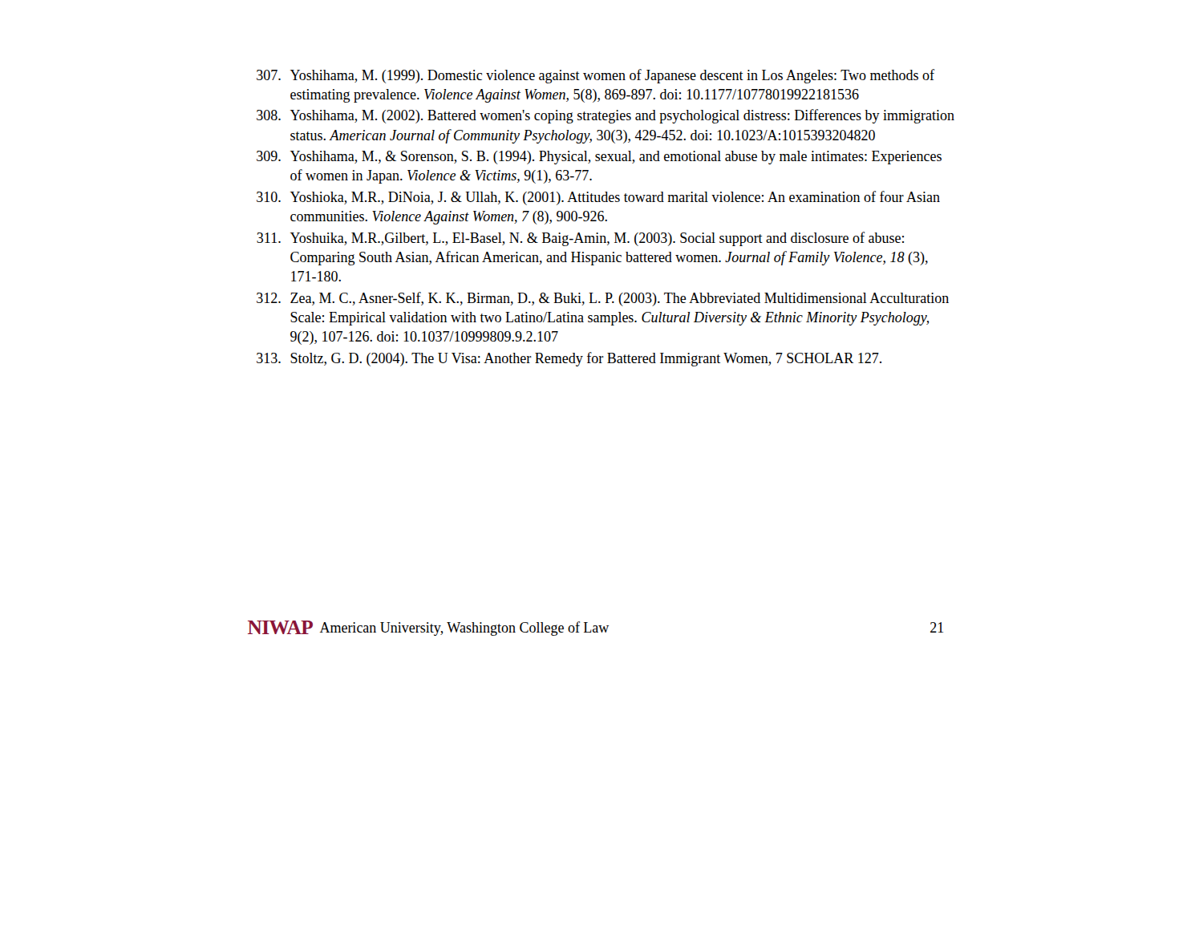Yoshihama, M. (1999). Domestic violence against women of Japanese descent in Los Angeles: Two methods of estimating prevalence. Violence Against Women, 5(8), 869-897. doi: 10.1177/10778019922181536
Yoshihama, M. (2002). Battered women's coping strategies and psychological distress: Differences by immigration status. American Journal of Community Psychology, 30(3), 429-452. doi: 10.1023/A:1015393204820
Yoshihama, M., & Sorenson, S. B. (1994). Physical, sexual, and emotional abuse by male intimates: Experiences of women in Japan. Violence & Victims, 9(1), 63-77.
Yoshioka, M.R., DiNoia, J. & Ullah, K. (2001). Attitudes toward marital violence: An examination of four Asian communities. Violence Against Women, 7 (8), 900-926.
Yoshuika, M.R.,Gilbert, L., El-Basel, N. & Baig-Amin, M. (2003). Social support and disclosure of abuse: Comparing South Asian, African American, and Hispanic battered women. Journal of Family Violence, 18 (3), 171-180.
Zea, M. C., Asner-Self, K. K., Birman, D., & Buki, L. P. (2003). The Abbreviated Multidimensional Acculturation Scale: Empirical validation with two Latino/Latina samples. Cultural Diversity & Ethnic Minority Psychology, 9(2), 107-126. doi: 10.1037/10999809.9.2.107
Stoltz, G. D. (2004). The U Visa: Another Remedy for Battered Immigrant Women, 7 SCHOLAR 127.
NIWAP American University, Washington College of Law 21